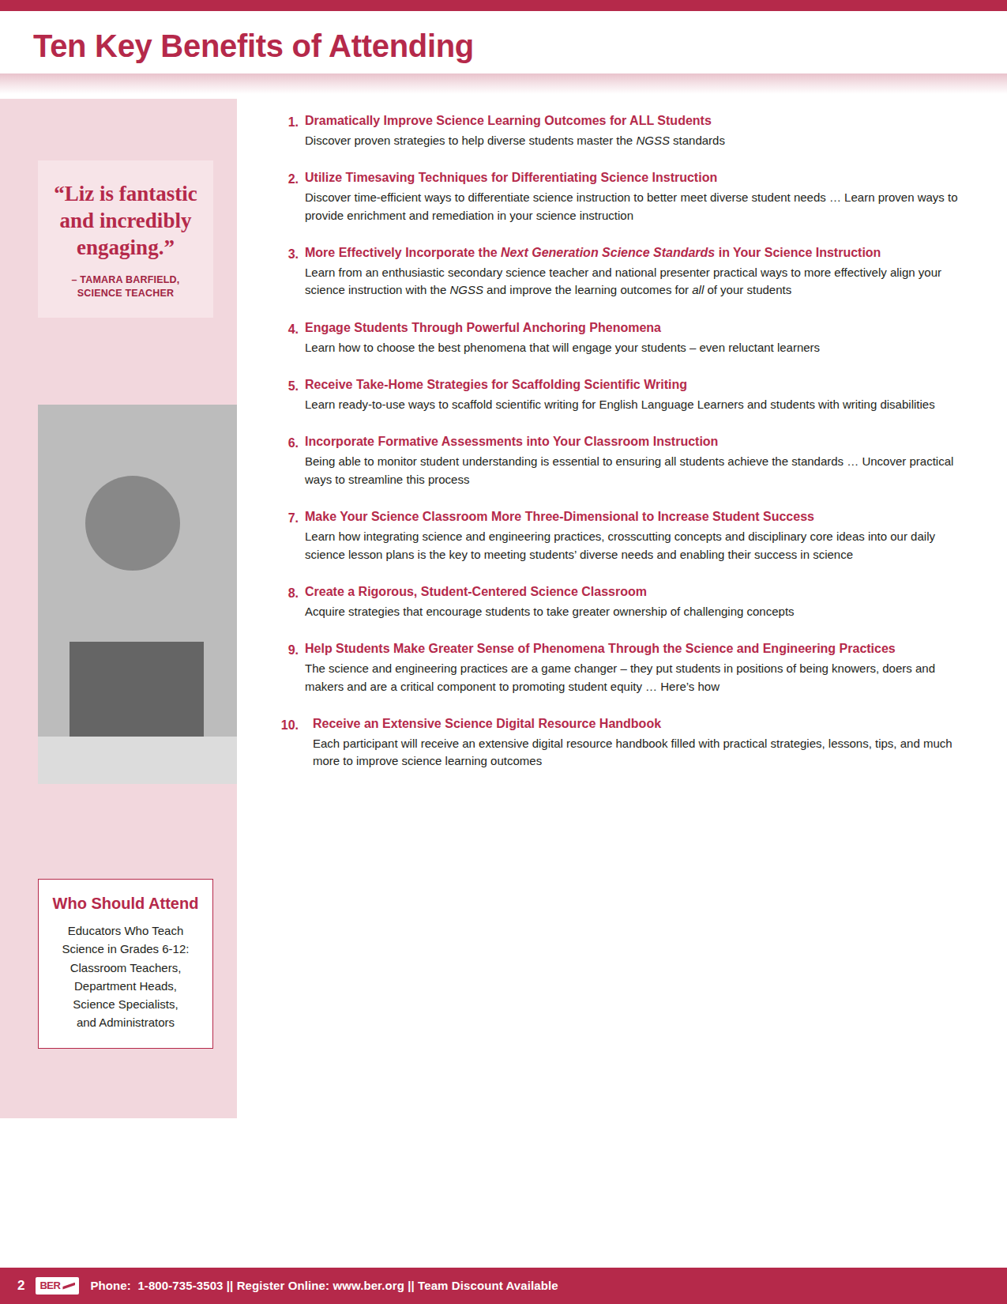Ten Key Benefits of Attending
“Liz is fantastic and incredibly engaging.”
– Tamara Barfield,
Science Teacher
Who Should Attend
Educators Who Teach
Science in Grades 6-12:
Classroom Teachers,
Department Heads,
Science Specialists,
and Administrators
Dramatically Improve Science Learning Outcomes for ALL Students
Discover proven strategies to help diverse students master the NGSS standards
Utilize Timesaving Techniques for Differentiating Science Instruction
Discover time-efficient ways to differentiate science instruction to better meet diverse student needs … Learn proven ways to provide enrichment and remediation in your science instruction
More Effectively Incorporate the Next Generation Science Standards in Your Science Instruction
Learn from an enthusiastic secondary science teacher and national presenter practical ways to more effectively align your science instruction with the NGSS and improve the learning outcomes for all of your students
Engage Students Through Powerful Anchoring Phenomena
Learn how to choose the best phenomena that will engage your students – even reluctant learners
Receive Take-Home Strategies for Scaffolding Scientific Writing
Learn ready-to-use ways to scaffold scientific writing for English Language Learners and students with writing disabilities
Incorporate Formative Assessments into Your Classroom Instruction
Being able to monitor student understanding is essential to ensuring all students achieve the standards … Uncover practical ways to streamline this process
Make Your Science Classroom More Three-Dimensional to Increase Student Success
Learn how integrating science and engineering practices, crosscutting concepts and disciplinary core ideas into our daily science lesson plans is the key to meeting students’ diverse needs and enabling their success in science
Create a Rigorous, Student-Centered Science Classroom
Acquire strategies that encourage students to take greater ownership of challenging concepts
Help Students Make Greater Sense of Phenomena Through the Science and Engineering Practices
The science and engineering practices are a game changer – they put students in positions of being knowers, doers and makers and are a critical component to promoting student equity … Here’s how
Receive an Extensive Science Digital Resource Handbook
Each participant will receive an extensive digital resource handbook filled with practical strategies, lessons, tips, and much more to improve science learning outcomes
2 BER Phone: 1-800-735-3503 || Register Online: www.ber.org || Team Discount Available